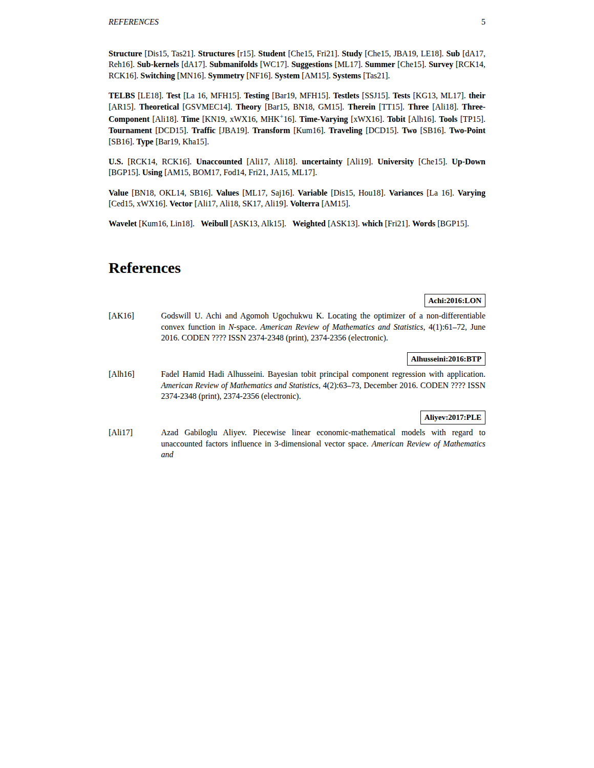REFERENCES 5
Structure [Dis15, Tas21]. Structures [r15]. Student [Che15, Fri21]. Study [Che15, JBA19, LE18]. Sub [dA17, Reh16]. Sub-kernels [dA17]. Submanifolds [WC17]. Suggestions [ML17]. Summer [Che15]. Survey [RCK14, RCK16]. Switching [MN16]. Symmetry [NF16]. System [AM15]. Systems [Tas21].
TELBS [LE18]. Test [La 16, MFH15]. Testing [Bar19, MFH15]. Testlets [SSJ15]. Tests [KG13, ML17]. their [AR15]. Theoretical [GSVMEC14]. Theory [Bar15, BN18, GM15]. Therein [TT15]. Three [Ali18]. Three-Component [Ali18]. Time [KN19, xWX16, MHK+16]. Time-Varying [xWX16]. Tobit [Alh16]. Tools [TP15]. Tournament [DCD15]. Traffic [JBA19]. Transform [Kum16]. Traveling [DCD15]. Two [SB16]. Two-Point [SB16]. Type [Bar19, Kha15].
U.S. [RCK14, RCK16]. Unaccounted [Ali17, Ali18]. uncertainty [Ali19]. University [Che15]. Up-Down [BGP15]. Using [AM15, BOM17, Fod14, Fri21, JA15, ML17].
Value [BN18, OKL14, SB16]. Values [ML17, Saj16]. Variable [Dis15, Hou18]. Variances [La 16]. Varying [Ced15, xWX16]. Vector [Ali17, Ali18, SK17, Ali19]. Volterra [AM15].
Wavelet [Kum16, Lin18]. Weibull [ASK13, Alk15]. Weighted [ASK13]. which [Fri21]. Words [BGP15].
References
Achi:2016:LON
[AK16]
Godswill U. Achi and Agomoh Ugochukwu K. Locating the optimizer of a non-differentiable convex function in N-space. American Review of Mathematics and Statistics, 4(1):61–72, June 2016. CODEN ???? ISSN 2374-2348 (print), 2374-2356 (electronic).
Alhusseini:2016:BTP
[Alh16]
Fadel Hamid Hadi Alhusseini. Bayesian tobit principal component regression with application. American Review of Mathematics and Statistics, 4(2):63–73, December 2016. CODEN ???? ISSN 2374-2348 (print), 2374-2356 (electronic).
Aliyev:2017:PLE
[Ali17]
Azad Gabiloglu Aliyev. Piecewise linear economic-mathematical models with regard to unaccounted factors influence in 3-dimensional vector space. American Review of Mathematics and